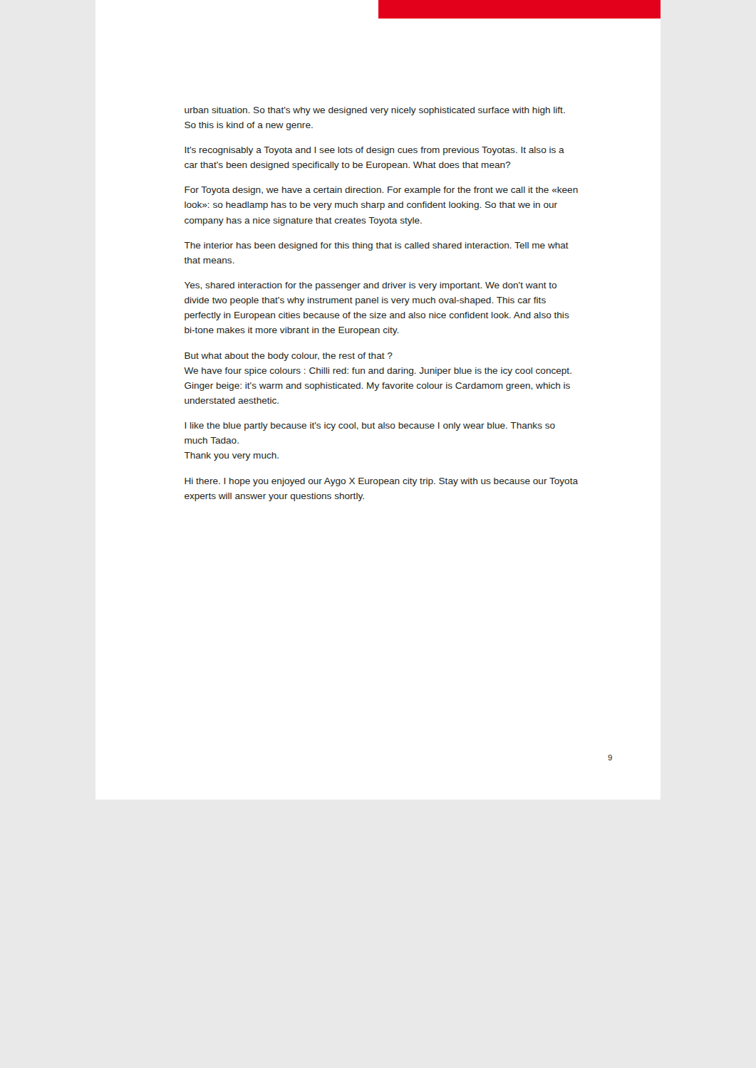urban situation. So that's why we designed very nicely sophisticated surface with high lift. So this is kind of a new genre.
It's recognisably a Toyota and I see lots of design cues from previous Toyotas. It also is a car that's been designed specifically to be European. What does that mean?
For Toyota design, we have a certain direction. For example for the front we call it the «keen look»: so headlamp has to be very much sharp and confident looking. So that we in our company has a nice signature that creates Toyota style.
The interior has been designed for this thing that is called shared interaction. Tell me what that means.
Yes, shared interaction for the passenger and driver is very important. We don't want to divide two people that's why instrument panel is very much oval-shaped. This car fits perfectly in European cities because of the size and also nice confident look. And also this bi-tone makes it more vibrant in the European city.
But what about the body colour, the rest of that ?
We have four spice colours : Chilli red: fun and daring. Juniper blue is the icy cool concept. Ginger beige: it's warm and sophisticated. My favorite colour is Cardamom green, which is understated aesthetic.
I like the blue partly because it's icy cool, but also because I only wear blue. Thanks so much Tadao.
Thank you very much.
Hi there. I hope you enjoyed our Aygo X European city trip. Stay with us because our Toyota experts will answer your questions shortly.
9